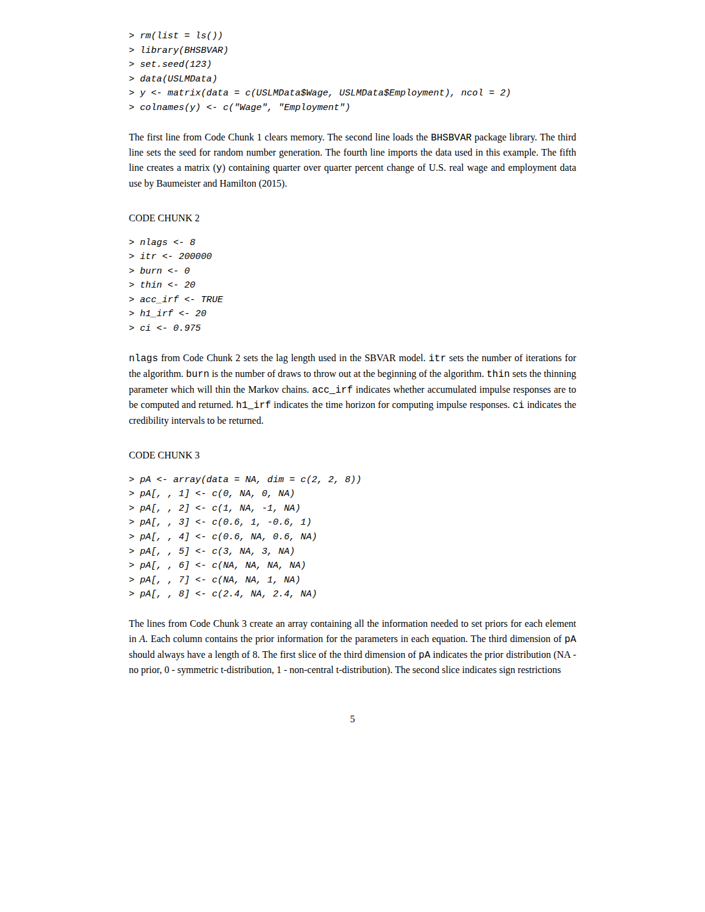> rm(list = ls())
> library(BHSBVAR)
> set.seed(123)
> data(USLMData)
> y <- matrix(data = c(USLMData$Wage, USLMData$Employment), ncol = 2)
> colnames(y) <- c("Wage", "Employment")
The first line from Code Chunk 1 clears memory. The second line loads the BHSBVAR package library. The third line sets the seed for random number generation. The fourth line imports the data used in this example. The fifth line creates a matrix (y) containing quarter over quarter percent change of U.S. real wage and employment data use by Baumeister and Hamilton (2015).
CODE CHUNK 2
> nlags <- 8
> itr <- 200000
> burn <- 0
> thin <- 20
> acc_irf <- TRUE
> h1_irf <- 20
> ci <- 0.975
nlags from Code Chunk 2 sets the lag length used in the SBVAR model. itr sets the number of iterations for the algorithm. burn is the number of draws to throw out at the beginning of the algorithm. thin sets the thinning parameter which will thin the Markov chains. acc_irf indicates whether accumulated impulse responses are to be computed and returned. h1_irf indicates the time horizon for computing impulse responses. ci indicates the credibility intervals to be returned.
CODE CHUNK 3
> pA <- array(data = NA, dim = c(2, 2, 8))
> pA[, , 1] <- c(0, NA, 0, NA)
> pA[, , 2] <- c(1, NA, -1, NA)
> pA[, , 3] <- c(0.6, 1, -0.6, 1)
> pA[, , 4] <- c(0.6, NA, 0.6, NA)
> pA[, , 5] <- c(3, NA, 3, NA)
> pA[, , 6] <- c(NA, NA, NA, NA)
> pA[, , 7] <- c(NA, NA, 1, NA)
> pA[, , 8] <- c(2.4, NA, 2.4, NA)
The lines from Code Chunk 3 create an array containing all the information needed to set priors for each element in A. Each column contains the prior information for the parameters in each equation. The third dimension of pA should always have a length of 8. The first slice of the third dimension of pA indicates the prior distribution (NA - no prior, 0 - symmetric t-distribution, 1 - non-central t-distribution). The second slice indicates sign restrictions
5